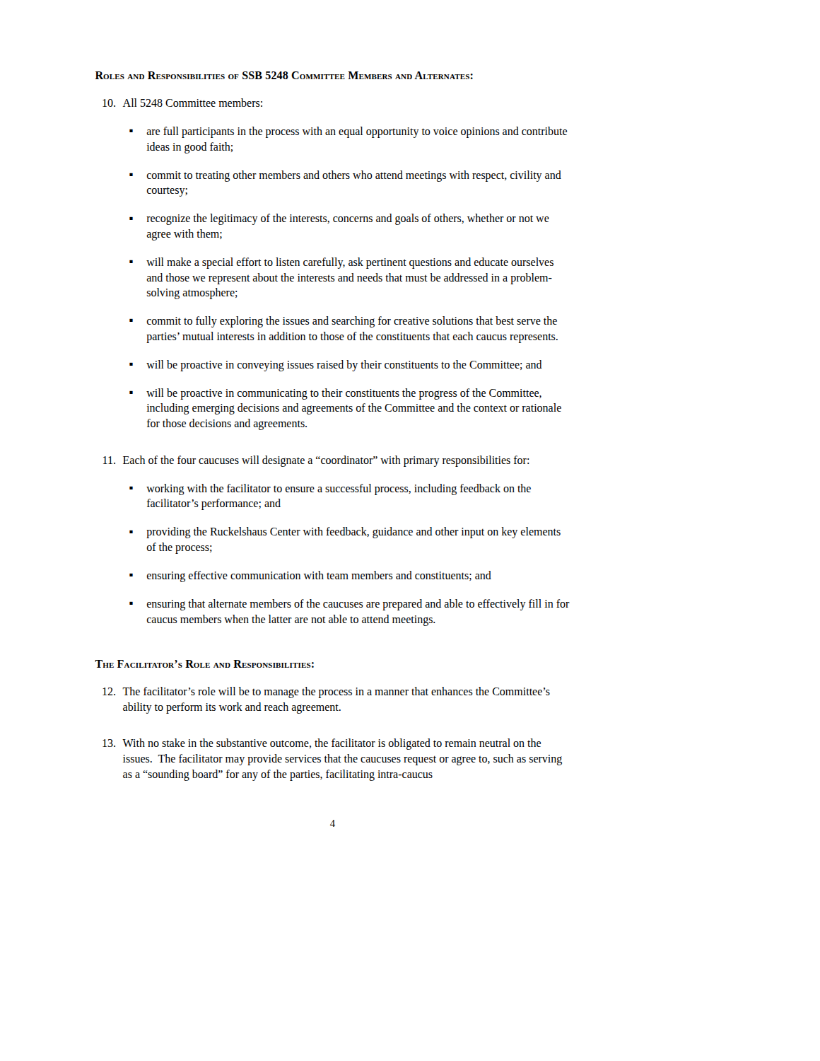Roles and Responsibilities of SSB 5248 Committee Members and Alternates:
All 5248 Committee members:
are full participants in the process with an equal opportunity to voice opinions and contribute ideas in good faith;
commit to treating other members and others who attend meetings with respect, civility and courtesy;
recognize the legitimacy of the interests, concerns and goals of others, whether or not we agree with them;
will make a special effort to listen carefully, ask pertinent questions and educate ourselves and those we represent about the interests and needs that must be addressed in a problem-solving atmosphere;
commit to fully exploring the issues and searching for creative solutions that best serve the parties’ mutual interests in addition to those of the constituents that each caucus represents.
will be proactive in conveying issues raised by their constituents to the Committee; and
will be proactive in communicating to their constituents the progress of the Committee, including emerging decisions and agreements of the Committee and the context or rationale for those decisions and agreements.
Each of the four caucuses will designate a “coordinator” with primary responsibilities for:
working with the facilitator to ensure a successful process, including feedback on the facilitator’s performance; and
providing the Ruckelshaus Center with feedback, guidance and other input on key elements of the process;
ensuring effective communication with team members and constituents; and
ensuring that alternate members of the caucuses are prepared and able to effectively fill in for caucus members when the latter are not able to attend meetings.
The Facilitator’s Role and Responsibilities:
The facilitator’s role will be to manage the process in a manner that enhances the Committee’s ability to perform its work and reach agreement.
With no stake in the substantive outcome, the facilitator is obligated to remain neutral on the issues. The facilitator may provide services that the caucuses request or agree to, such as serving as a “sounding board” for any of the parties, facilitating intra-caucus
4